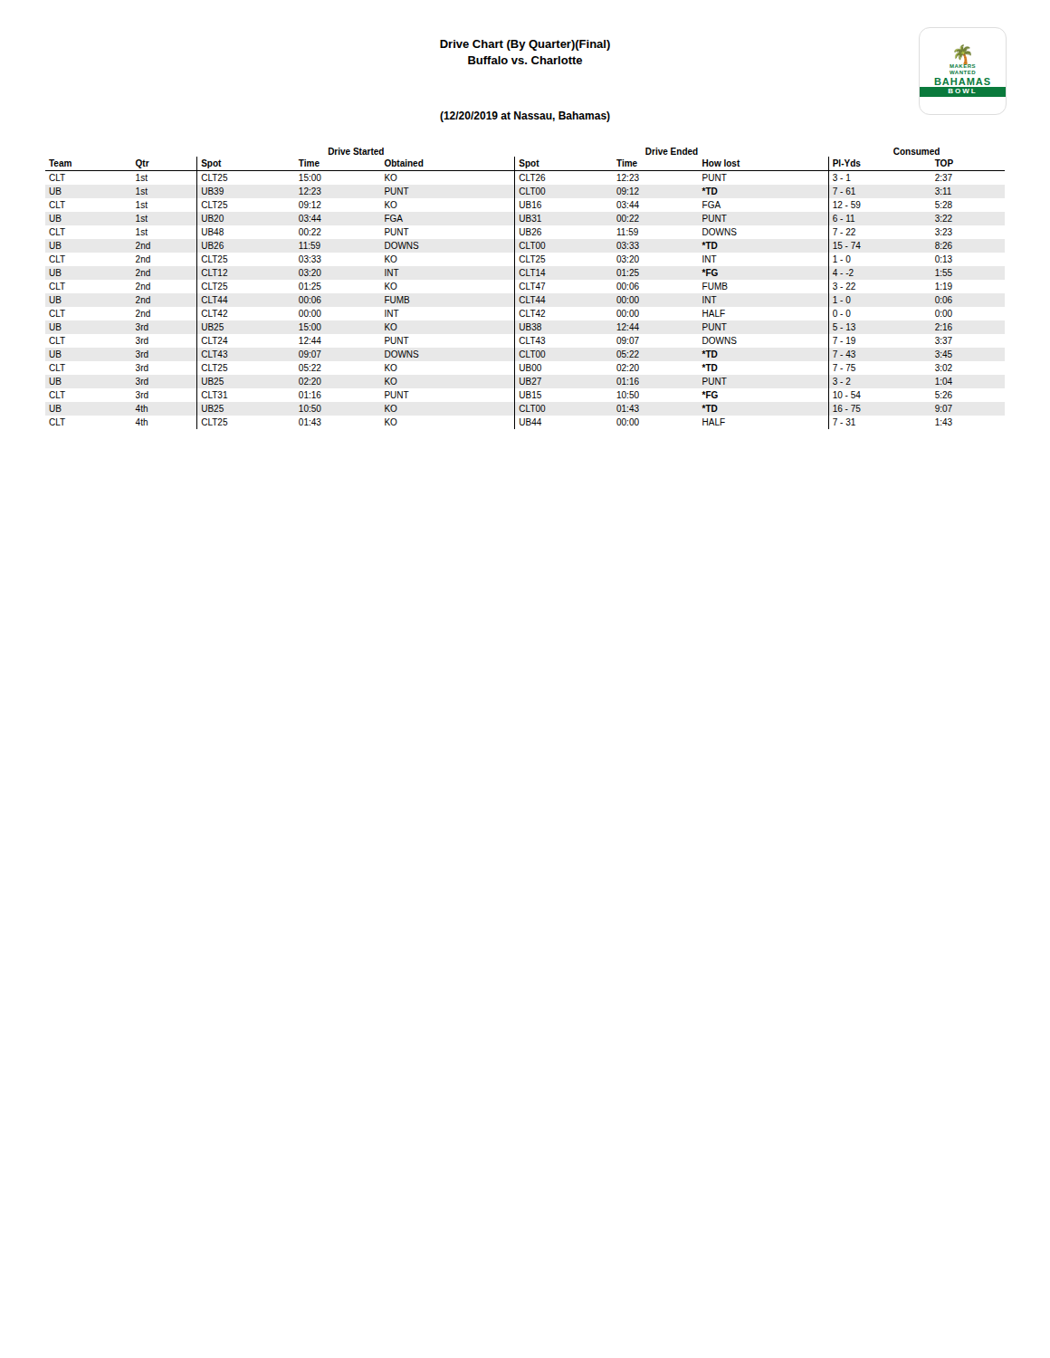Drive Chart (By Quarter)(Final)
Buffalo vs. Charlotte
🌴
MAKERS
WANTED
BAHAMAS
BOWL
(12/20/2019 at Nassau, Bahamas)
| | | Drive Started | Drive Ended | Consumed |
| --- | --- | --- | --- | --- |
| Team | Qtr | Spot | Time | Obtained | Spot | Time | How lost | Pl-Yds | TOP |
| CLT | 1st | CLT25 | 15:00 | KO | CLT26 | 12:23 | PUNT | 3 - 1 | 2:37 |
| UB | 1st | UB39 | 12:23 | PUNT | CLT00 | 09:12 | *TD | 7 - 61 | 3:11 |
| CLT | 1st | CLT25 | 09:12 | KO | UB16 | 03:44 | FGA | 12 - 59 | 5:28 |
| UB | 1st | UB20 | 03:44 | FGA | UB31 | 00:22 | PUNT | 6 - 11 | 3:22 |
| CLT | 1st | UB48 | 00:22 | PUNT | UB26 | 11:59 | DOWNS | 7 - 22 | 3:23 |
| UB | 2nd | UB26 | 11:59 | DOWNS | CLT00 | 03:33 | *TD | 15 - 74 | 8:26 |
| CLT | 2nd | CLT25 | 03:33 | KO | CLT25 | 03:20 | INT | 1 - 0 | 0:13 |
| UB | 2nd | CLT12 | 03:20 | INT | CLT14 | 01:25 | *FG | 4 - -2 | 1:55 |
| CLT | 2nd | CLT25 | 01:25 | KO | CLT47 | 00:06 | FUMB | 3 - 22 | 1:19 |
| UB | 2nd | CLT44 | 00:06 | FUMB | CLT44 | 00:00 | INT | 1 - 0 | 0:06 |
| CLT | 2nd | CLT42 | 00:00 | INT | CLT42 | 00:00 | HALF | 0 - 0 | 0:00 |
| UB | 3rd | UB25 | 15:00 | KO | UB38 | 12:44 | PUNT | 5 - 13 | 2:16 |
| CLT | 3rd | CLT24 | 12:44 | PUNT | CLT43 | 09:07 | DOWNS | 7 - 19 | 3:37 |
| UB | 3rd | CLT43 | 09:07 | DOWNS | CLT00 | 05:22 | *TD | 7 - 43 | 3:45 |
| CLT | 3rd | CLT25 | 05:22 | KO | UB00 | 02:20 | *TD | 7 - 75 | 3:02 |
| UB | 3rd | UB25 | 02:20 | KO | UB27 | 01:16 | PUNT | 3 - 2 | 1:04 |
| CLT | 3rd | CLT31 | 01:16 | PUNT | UB15 | 10:50 | *FG | 10 - 54 | 5:26 |
| UB | 4th | UB25 | 10:50 | KO | CLT00 | 01:43 | *TD | 16 - 75 | 9:07 |
| CLT | 4th | CLT25 | 01:43 | KO | UB44 | 00:00 | HALF | 7 - 31 | 1:43 |